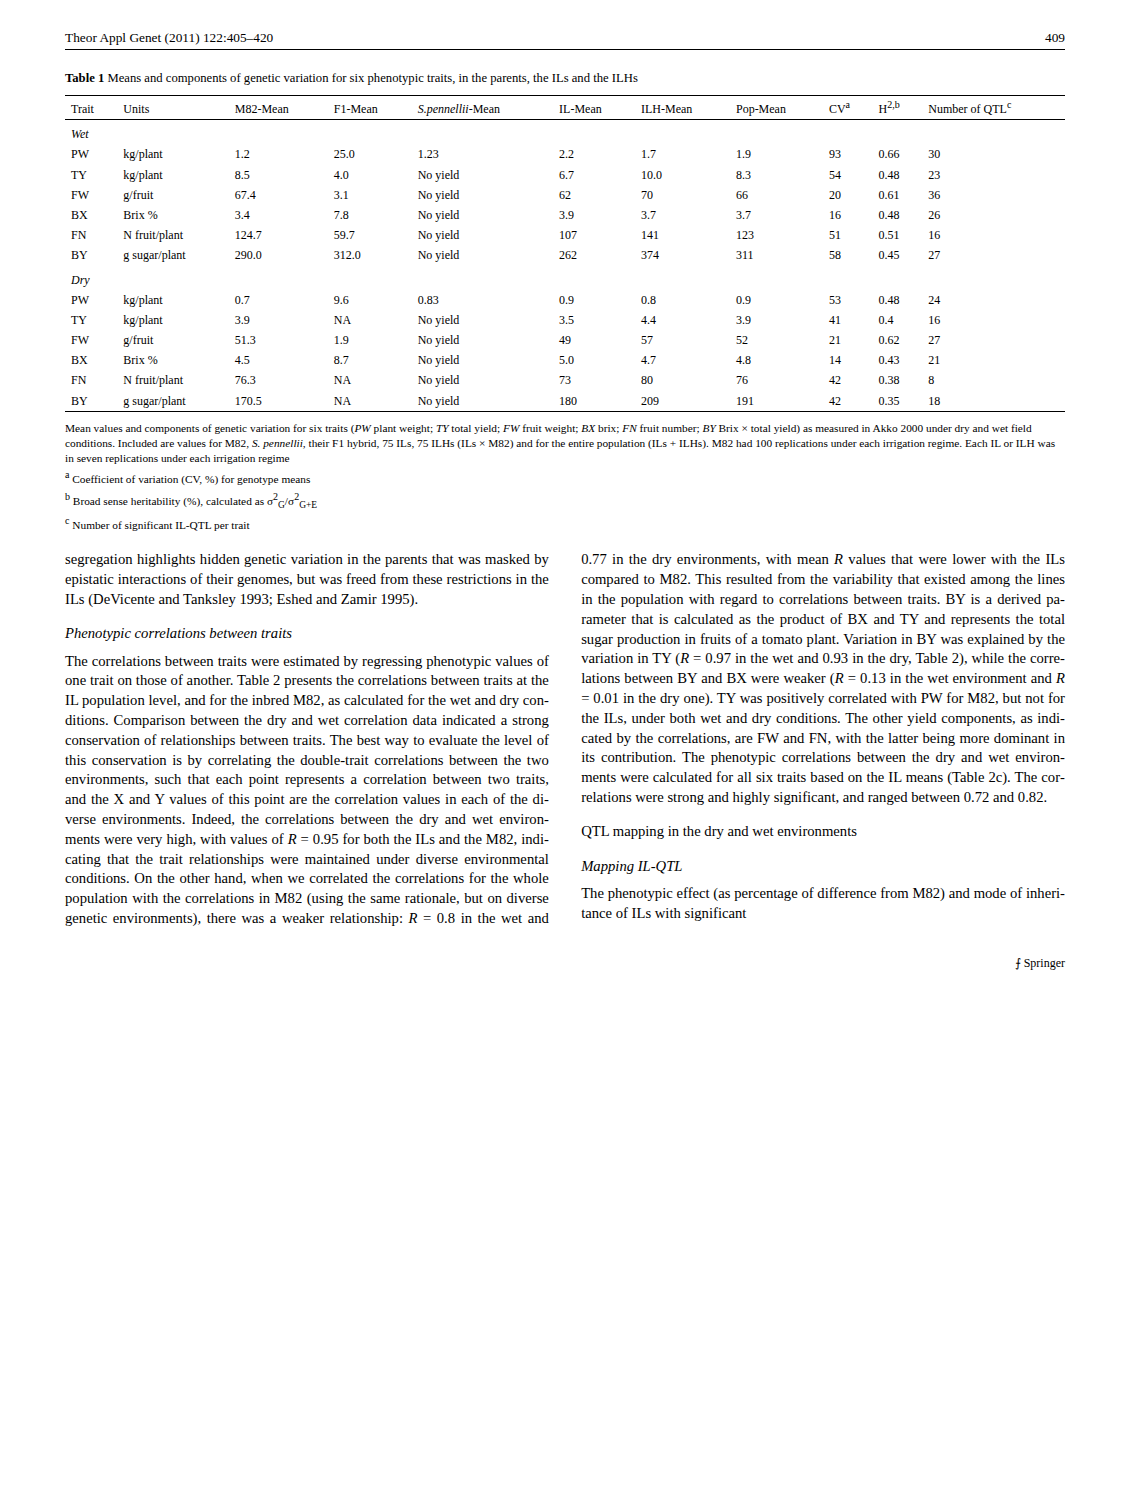Theor Appl Genet (2011) 122:405–420 409
Table 1 Means and components of genetic variation for six phenotypic traits, in the parents, the ILs and the ILHs
| Trait | Units | M82-Mean | F1-Mean | S.pennellii -Mean | IL-Mean | ILH-Mean | Pop-Mean | CV a | H 2,b | Number of QTL c |
| --- | --- | --- | --- | --- | --- | --- | --- | --- | --- | --- |
| Wet |
| PW | kg/plant | 1.2 | 25.0 | 1.23 | 2.2 | 1.7 | 1.9 | 93 | 0.66 | 30 |
| TY | kg/plant | 8.5 | 4.0 | No yield | 6.7 | 10.0 | 8.3 | 54 | 0.48 | 23 |
| FW | g/fruit | 67.4 | 3.1 | No yield | 62 | 70 | 66 | 20 | 0.61 | 36 |
| BX | Brix % | 3.4 | 7.8 | No yield | 3.9 | 3.7 | 3.7 | 16 | 0.48 | 26 |
| FN | N fruit/plant | 124.7 | 59.7 | No yield | 107 | 141 | 123 | 51 | 0.51 | 16 |
| BY | g sugar/plant | 290.0 | 312.0 | No yield | 262 | 374 | 311 | 58 | 0.45 | 27 |
| Dry |
| PW | kg/plant | 0.7 | 9.6 | 0.83 | 0.9 | 0.8 | 0.9 | 53 | 0.48 | 24 |
| TY | kg/plant | 3.9 | NA | No yield | 3.5 | 4.4 | 3.9 | 41 | 0.4 | 16 |
| FW | g/fruit | 51.3 | 1.9 | No yield | 49 | 57 | 52 | 21 | 0.62 | 27 |
| BX | Brix % | 4.5 | 8.7 | No yield | 5.0 | 4.7 | 4.8 | 14 | 0.43 | 21 |
| FN | N fruit/plant | 76.3 | NA | No yield | 73 | 80 | 76 | 42 | 0.38 | 8 |
| BY | g sugar/plant | 170.5 | NA | No yield | 180 | 209 | 191 | 42 | 0.35 | 18 |
Mean values and components of genetic variation for six traits (PW plant weight; TY total yield; FW fruit weight; BX brix; FN fruit number; BY Brix × total yield) as measured in Akko 2000 under dry and wet field conditions. Included are values for M82, S. pennellii, their F1 hybrid, 75 ILs, 75 ILHs (ILs × M82) and for the entire population (ILs + ILHs). M82 had 100 replications under each irrigation regime. Each IL or ILH was in seven replications under each irrigation regime
a Coefficient of variation (CV, %) for genotype means
b Broad sense heritability (%), calculated as σ2G/σ2G+E
c Number of significant IL-QTL per trait
segregation highlights hidden genetic variation in the parents that was masked by epistatic interactions of their genomes, but was freed from these restrictions in the ILs (DeVicente and Tanksley 1993; Eshed and Zamir 1995).
Phenotypic correlations between traits
The correlations between traits were estimated by regressing phenotypic values of one trait on those of another. Table 2 presents the correlations between traits at the IL population level, and for the inbred M82, as calculated for the wet and dry conditions. Comparison between the dry and wet correlation data indicated a strong conservation of relationships between traits. The best way to evaluate the level of this conservation is by correlating the double-trait correlations between the two environments, such that each point represents a correlation between two traits, and the X and Y values of this point are the correlation values in each of the diverse environments. Indeed, the correlations between the dry and wet environments were very high, with values of R = 0.95 for both the ILs and the M82, indicating that the trait relationships were maintained under diverse environmental conditions. On the other hand, when we correlated the correlations for the whole population with the correlations in M82 (using the same rationale, but on diverse genetic environments), there was a weaker relationship: R = 0.8 in the wet and 0.77 in the dry environments, with mean R values that were lower with the ILs compared to M82. This resulted from the variability that existed among the lines in the population with regard to correlations between traits. BY is a derived parameter that is calculated as the product of BX and TY and represents the total sugar production in fruits of a tomato plant. Variation in BY was explained by the variation in TY (R = 0.97 in the wet and 0.93 in the dry, Table 2), while the correlations between BY and BX were weaker (R = 0.13 in the wet environment and R = 0.01 in the dry one). TY was positively correlated with PW for M82, but not for the ILs, under both wet and dry conditions. The other yield components, as indicated by the correlations, are FW and FN, with the latter being more dominant in its contribution. The phenotypic correlations between the dry and wet environments were calculated for all six traits based on the IL means (Table 2c). The correlations were strong and highly significant, and ranged between 0.72 and 0.82.
QTL mapping in the dry and wet environments
Mapping IL-QTL
The phenotypic effect (as percentage of difference from M82) and mode of inheritance of ILs with significant
Springer